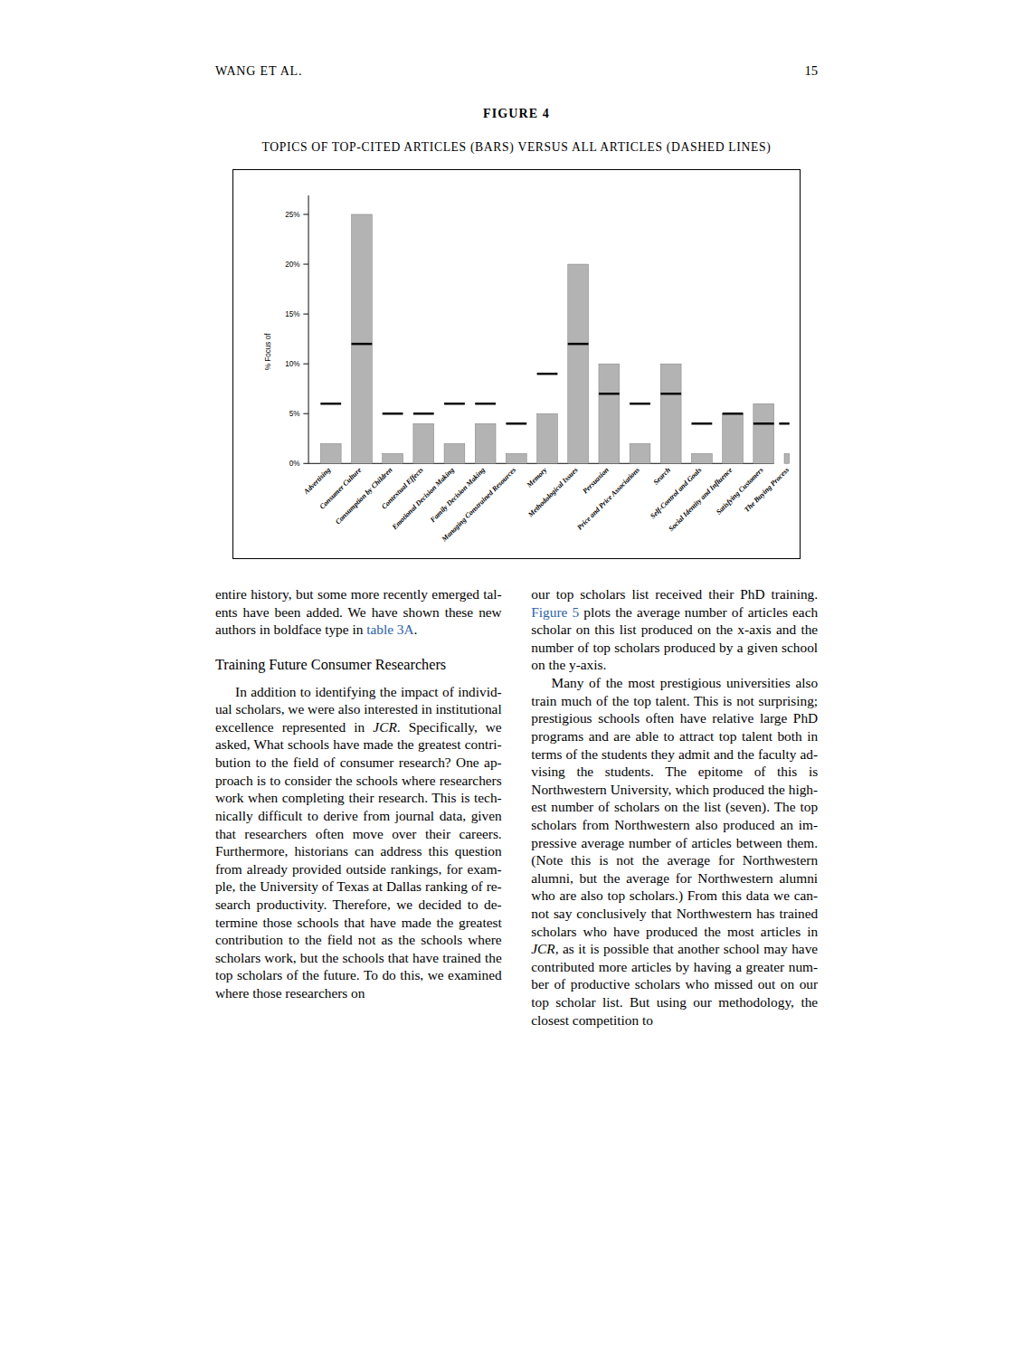Wang et al. 15
FIGURE 4
TOPICS OF TOP-CITED ARTICLES (BARS) VERSUS ALL ARTICLES (DASHED LINES)
0% 5% 10% 15% 20% 25% % Focus of Advertising Consumer Culture Consumption by Children Contextual Effects Emotional Decision Making Family Decision Making Managing Constrained Resources Memory Methodological Issues Persuasion Price and Price Associations Search Self-Control and Goals Social Identity and Influence Satisfying Customers The Buying Process
entire history, but some more recently emerged talents have been added. We have shown these new authors in boldface type in table 3A.
Training Future Consumer Researchers
In addition to identifying the impact of individual scholars, we were also interested in institutional excellence represented in JCR. Specifically, we asked, What schools have made the greatest contribution to the field of consumer research? One approach is to consider the schools where researchers work when completing their research. This is technically difficult to derive from journal data, given that researchers often move over their careers. Furthermore, historians can address this question from already provided outside rankings, for example, the University of Texas at Dallas ranking of research productivity. Therefore, we decided to determine those schools that have made the greatest contribution to the field not as the schools where scholars work, but the schools that have trained the top scholars of the future. To do this, we examined where those researchers on
our top scholars list received their PhD training. Figure 5 plots the average number of articles each scholar on this list produced on the x-axis and the number of top scholars produced by a given school on the y-axis.
Many of the most prestigious universities also train much of the top talent. This is not surprising; prestigious schools often have relative large PhD programs and are able to attract top talent both in terms of the students they admit and the faculty advising the students. The epitome of this is Northwestern University, which produced the highest number of scholars on the list (seven). The top scholars from Northwestern also produced an impressive average number of articles between them. (Note this is not the average for Northwestern alumni, but the average for Northwestern alumni who are also top scholars.) From this data we cannot say conclusively that Northwestern has trained scholars who have produced the most articles in JCR, as it is possible that another school may have contributed more articles by having a greater number of productive scholars who missed out on our top scholar list. But using our methodology, the closest competition to